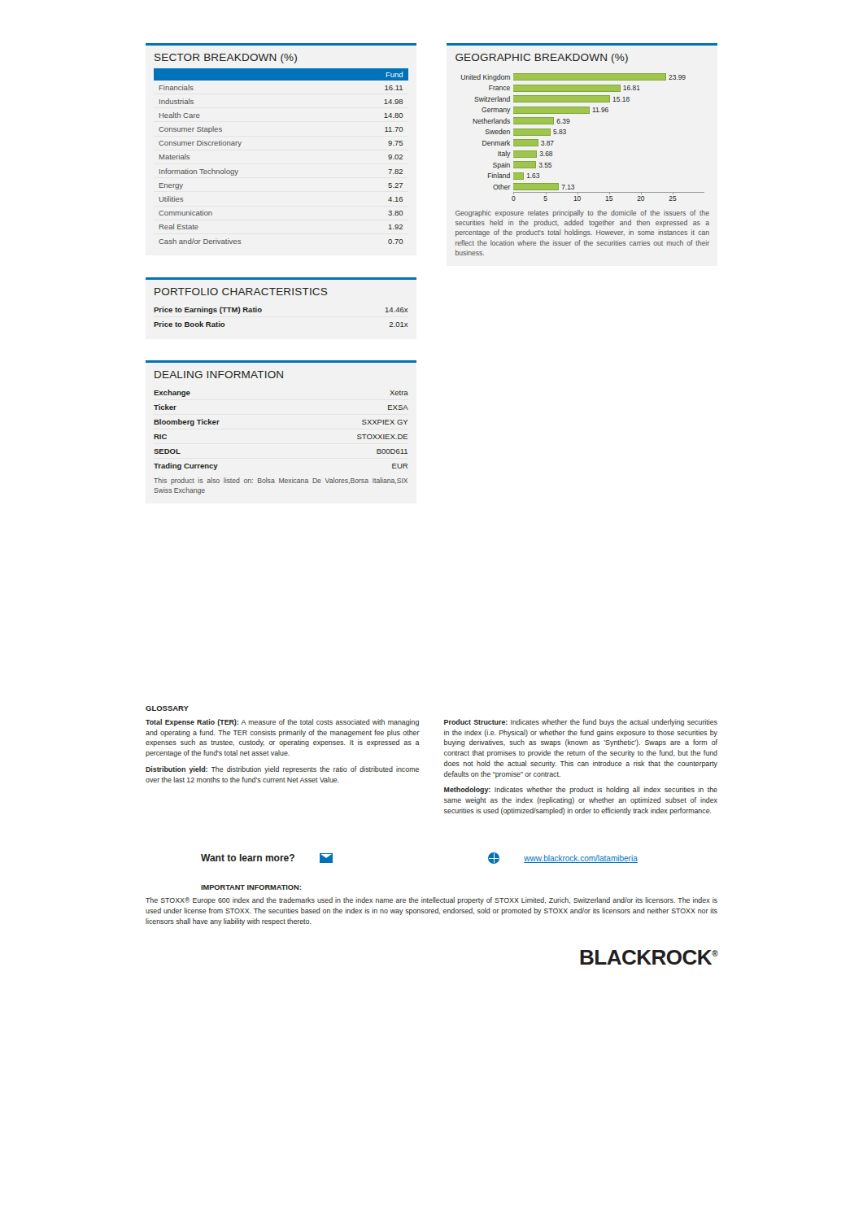SECTOR BREAKDOWN (%)
| | Fund |
| --- | --- |
| Financials | 16.11 |
| Industrials | 14.98 |
| Health Care | 14.80 |
| Consumer Staples | 11.70 |
| Consumer Discretionary | 9.75 |
| Materials | 9.02 |
| Information Technology | 7.82 |
| Energy | 5.27 |
| Utilities | 4.16 |
| Communication | 3.80 |
| Real Estate | 1.92 |
| Cash and/or Derivatives | 0.70 |
PORTFOLIO CHARACTERISTICS
| Price to Earnings (TTM) Ratio | 14.46x |
| Price to Book Ratio | 2.01x |
DEALING INFORMATION
| Exchange | Xetra |
| Ticker | EXSA |
| Bloomberg Ticker | SXXPIEX GY |
| RIC | STOXXIEX.DE |
| SEDOL | B00D611 |
| Trading Currency | EUR |
This product is also listed on: Bolsa Mexicana De Valores,Borsa Italiana,SIX Swiss Exchange
GEOGRAPHIC BREAKDOWN (%)
United Kingdom
23.99
France
16.81
Switzerland
15.18
Germany
11.96
Netherlands
6.39
Sweden
5.83
Denmark
3.87
Italy
3.68
Spain
3.55
Finland
1.63
Other
7.13
0
5
10
15
20
25
Geographic exposure relates principally to the domicile of the issuers of the securities held in the product, added together and then expressed as a percentage of the product's total holdings. However, in some instances it can reflect the location where the issuer of the securities carries out much of their business.
GLOSSARY
Total Expense Ratio (TER): A measure of the total costs associated with managing and operating a fund. The TER consists primarily of the management fee plus other expenses such as trustee, custody, or operating expenses. It is expressed as a percentage of the fund's total net asset value.
Distribution yield: The distribution yield represents the ratio of distributed income over the last 12 months to the fund's current Net Asset Value.
Product Structure: Indicates whether the fund buys the actual underlying securities in the index (i.e. Physical) or whether the fund gains exposure to those securities by buying derivatives, such as swaps (known as 'Synthetic'). Swaps are a form of contract that promises to provide the return of the security to the fund, but the fund does not hold the actual security. This can introduce a risk that the counterparty defaults on the “promise” or contract.
Methodology: Indicates whether the product is holding all index securities in the same weight as the index (replicating) or whether an optimized subset of index securities is used (optimized/sampled) in order to efficiently track index performance.
Want to learn more? www.blackrock.com/latamiberia
IMPORTANT INFORMATION:
The STOXX® Europe 600 index and the trademarks used in the index name are the intellectual property of STOXX Limited, Zurich, Switzerland and/or its licensors. The index is used under license from STOXX. The securities based on the index is in no way sponsored, endorsed, sold or promoted by STOXX and/or its licensors and neither STOXX nor its licensors shall have any liability with respect thereto.
BLACKROCK®